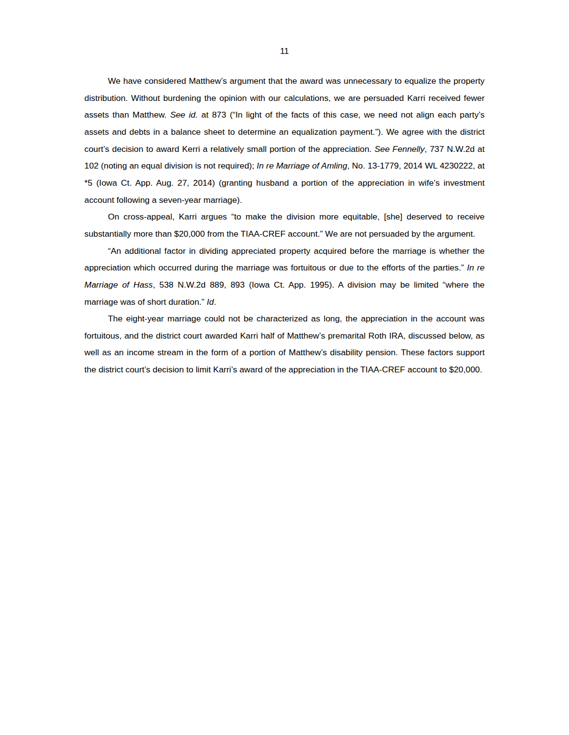11
We have considered Matthew’s argument that the award was unnecessary to equalize the property distribution. Without burdening the opinion with our calculations, we are persuaded Karri received fewer assets than Matthew. See id. at 873 (“In light of the facts of this case, we need not align each party’s assets and debts in a balance sheet to determine an equalization payment.”). We agree with the district court’s decision to award Kerri a relatively small portion of the appreciation. See Fennelly, 737 N.W.2d at 102 (noting an equal division is not required); In re Marriage of Amling, No. 13-1779, 2014 WL 4230222, at *5 (Iowa Ct. App. Aug. 27, 2014) (granting husband a portion of the appreciation in wife’s investment account following a seven-year marriage).
On cross-appeal, Karri argues “to make the division more equitable, [she] deserved to receive substantially more than $20,000 from the TIAA-CREF account.” We are not persuaded by the argument.
“An additional factor in dividing appreciated property acquired before the marriage is whether the appreciation which occurred during the marriage was fortuitous or due to the efforts of the parties.” In re Marriage of Hass, 538 N.W.2d 889, 893 (Iowa Ct. App. 1995). A division may be limited “where the marriage was of short duration.” Id.
The eight-year marriage could not be characterized as long, the appreciation in the account was fortuitous, and the district court awarded Karri half of Matthew’s premarital Roth IRA, discussed below, as well as an income stream in the form of a portion of Matthew’s disability pension. These factors support the district court’s decision to limit Karri’s award of the appreciation in the TIAA-CREF account to $20,000.